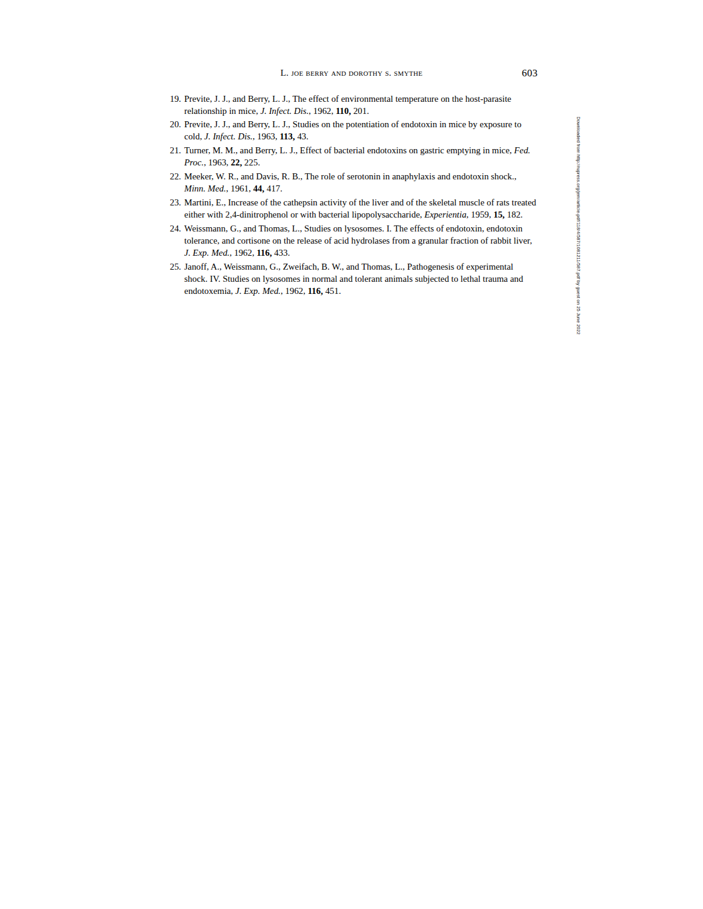L. Joe Berry and Dorothy S. Smythe 603
19. Previte, J. J., and Berry, L. J., The effect of environmental temperature on the host-parasite relationship in mice, J. Infect. Dis., 1962, 110, 201.
20. Previte, J. J., and Berry, L. J., Studies on the potentiation of endotoxin in mice by exposure to cold, J. Infect. Dis., 1963, 113, 43.
21. Turner, M. M., and Berry, L. J., Effect of bacterial endotoxins on gastric emptying in mice, Fed. Proc., 1963, 22, 225.
22. Meeker, W. R., and Davis, R. B., The role of serotonin in anaphylaxis and endotoxin shock., Minn. Med., 1961, 44, 417.
23. Martini, E., Increase of the cathepsin activity of the liver and of the skeletal muscle of rats treated either with 2,4-dinitrophenol or with bacterial lipopolysaccharide, Experientia, 1959, 15, 182.
24. Weissmann, G., and Thomas, L., Studies on lysosomes. I. The effects of endotoxin, endotoxin tolerance, and cortisone on the release of acid hydrolases from a granular fraction of rabbit liver, J. Exp. Med., 1962, 116, 433.
25. Janoff, A., Weissmann, G., Zweifach, B. W., and Thomas, L., Pathogenesis of experimental shock. IV. Studies on lysosomes in normal and tolerant animals subjected to lethal trauma and endotoxemia, J. Exp. Med., 1962, 116, 451.
Downloaded from http://rupress.org/jem/article-pdf/118/4/587/1081211/587.pdf by guest on 25 June 2022